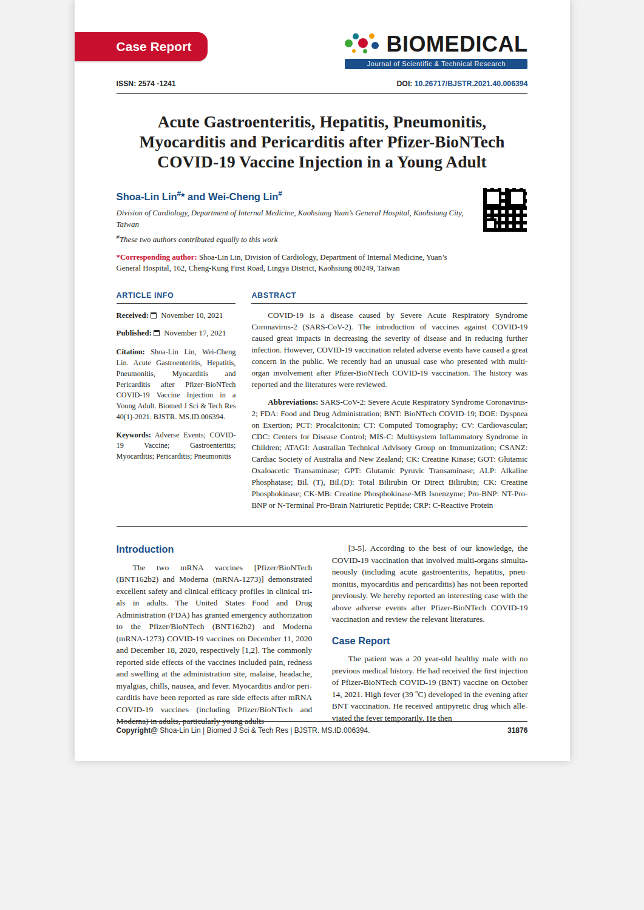Case Report
BIOMEDICAL
Journal of Scientific & Technical Research
ISSN: 2574 -1241
DOI: 10.26717/BJSTR.2021.40.006394
Acute Gastroenteritis, Hepatitis, Pneumonitis,
Myocarditis and Pericarditis after Pfizer-BioNTech
COVID-19 Vaccine Injection in a Young Adult
Shoa-Lin Lin#* and Wei-Cheng Lin#
Division of Cardiology, Department of Internal Medicine, Kaohsiung Yuan’s General Hospital, Kaohsiung City, Taiwan
#These two authors contributed equally to this work
*Corresponding author: Shoa-Lin Lin, Division of Cardiology, Department of Internal Medicine, Yuan’s General Hospital, 162, Cheng-Kung First Road, Lingya District, Kaohsiung 80249, Taiwan
ARTICLE INFO
Received: November 10, 2021
Published: November 17, 2021
Citation: Shoa-Lin Lin, Wei-Cheng Lin. Acute Gastroenteritis, Hepatitis, Pneumonitis, Myocarditis and Pericarditis after Pfizer-BioNTech COVID-19 Vaccine Injection in a Young Adult. Biomed J Sci & Tech Res 40(1)-2021. BJSTR. MS.ID.006394.
Keywords: Adverse Events; COVID-19 Vaccine; Gastroenteritis; Myocarditis; Pericarditis; Pneumonitis
ABSTRACT
COVID-19 is a disease caused by Severe Acute Respiratory Syndrome Coronavirus-2 (SARS-CoV-2). The introduction of vaccines against COVID-19 caused great impacts in decreasing the severity of disease and in reducing further infection. However, COVID-19 vaccination related adverse events have caused a great concern in the public. We recently had an unusual case who presented with multi-organ involvement after Pfizer-BioNTech COVID-19 vaccination. The history was reported and the literatures were reviewed.
Abbreviations: SARS-CoV-2: Severe Acute Respiratory Syndrome Coronavirus-2; FDA: Food and Drug Administration; BNT: BioNTech COVID-19; DOE: Dyspnea on Exertion; PCT: Procalcitonin; CT: Computed Tomography; CV: Cardiovascular; CDC: Centers for Disease Control; MIS-C: Multisystem Inflammatory Syndrome in Children; ATAGI: Australian Technical Advisory Group on Immunization; CSANZ: Cardiac Society of Australia and New Zealand; CK: Creatine Kinase; GOT: Glutamic Oxaloacetic Transaminase; GPT: Glutamic Pyruvic Transaminase; ALP: Alkaline Phosphatase; Bil. (T), Bil.(D): Total Bilirubin Or Direct Bilirubin; CK: Creatine Phosphokinase; CK-MB: Creatine Phosphokinase-MB Isoenzyme; Pro-BNP: NT-Pro-BNP or N-Terminal Pro-Brain Natriuretic Peptide; CRP: C-Reactive Protein
Introduction
The two mRNA vaccines [Pfizer/BioNTech (BNT162b2) and Moderna (mRNA-1273)] demonstrated excellent safety and clinical efficacy profiles in clinical trials in adults. The United States Food and Drug Administration (FDA) has granted emergency authorization to the Pfizer/BioNTech (BNT162b2) and Moderna (mRNA-1273) COVID-19 vaccines on December 11, 2020 and December 18, 2020, respectively [1,2]. The commonly reported side effects of the vaccines included pain, redness and swelling at the administration site, malaise, headache, myalgias, chills, nausea, and fever. Myocarditis and/or pericarditis have been reported as rare side effects after mRNA COVID-19 vaccines (including Pfizer/BioNTech and Moderna) in adults, particularly young adults
[3-5]. According to the best of our knowledge, the COVID-19 vaccination that involved multi-organs simultaneously (including acute gastroenteritis, hepatitis, pneumonitis, myocarditis and pericarditis) has not been reported previously. We hereby reported an interesting case with the above adverse events after Pfizer-BioNTech COVID-19 vaccination and review the relevant literatures.
Case Report
The patient was a 20 year-old healthy male with no previous medical history. He had received the first injection of Pfizer-BioNTech COVID-19 (BNT) vaccine on October 14, 2021. High fever (39 ºC) developed in the evening after BNT vaccination. He received antipyretic drug which alleviated the fever temporarily. He then
Copyright@ Shoa-Lin Lin | Biomed J Sci & Tech Res | BJSTR. MS.ID.006394.
31876